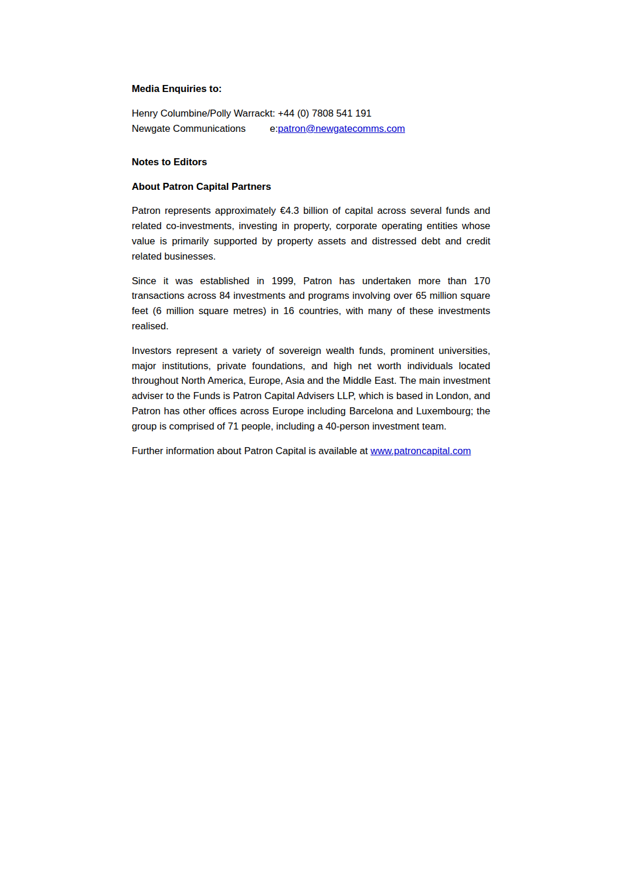Media Enquiries to:
| Henry Columbine/Polly Warrack | t: | +44 (0) 7808 541 191 |
| Newgate Communications | e: | patron@newgatecomms.com |
Notes to Editors
About Patron Capital Partners
Patron represents approximately €4.3 billion of capital across several funds and related co-investments, investing in property, corporate operating entities whose value is primarily supported by property assets and distressed debt and credit related businesses.
Since it was established in 1999, Patron has undertaken more than 170 transactions across 84 investments and programs involving over 65 million square feet (6 million square metres) in 16 countries, with many of these investments realised.
Investors represent a variety of sovereign wealth funds, prominent universities, major institutions, private foundations, and high net worth individuals located throughout North America, Europe, Asia and the Middle East. The main investment adviser to the Funds is Patron Capital Advisers LLP, which is based in London, and Patron has other offices across Europe including Barcelona and Luxembourg; the group is comprised of 71 people, including a 40-person investment team.
Further information about Patron Capital is available at www.patroncapital.com